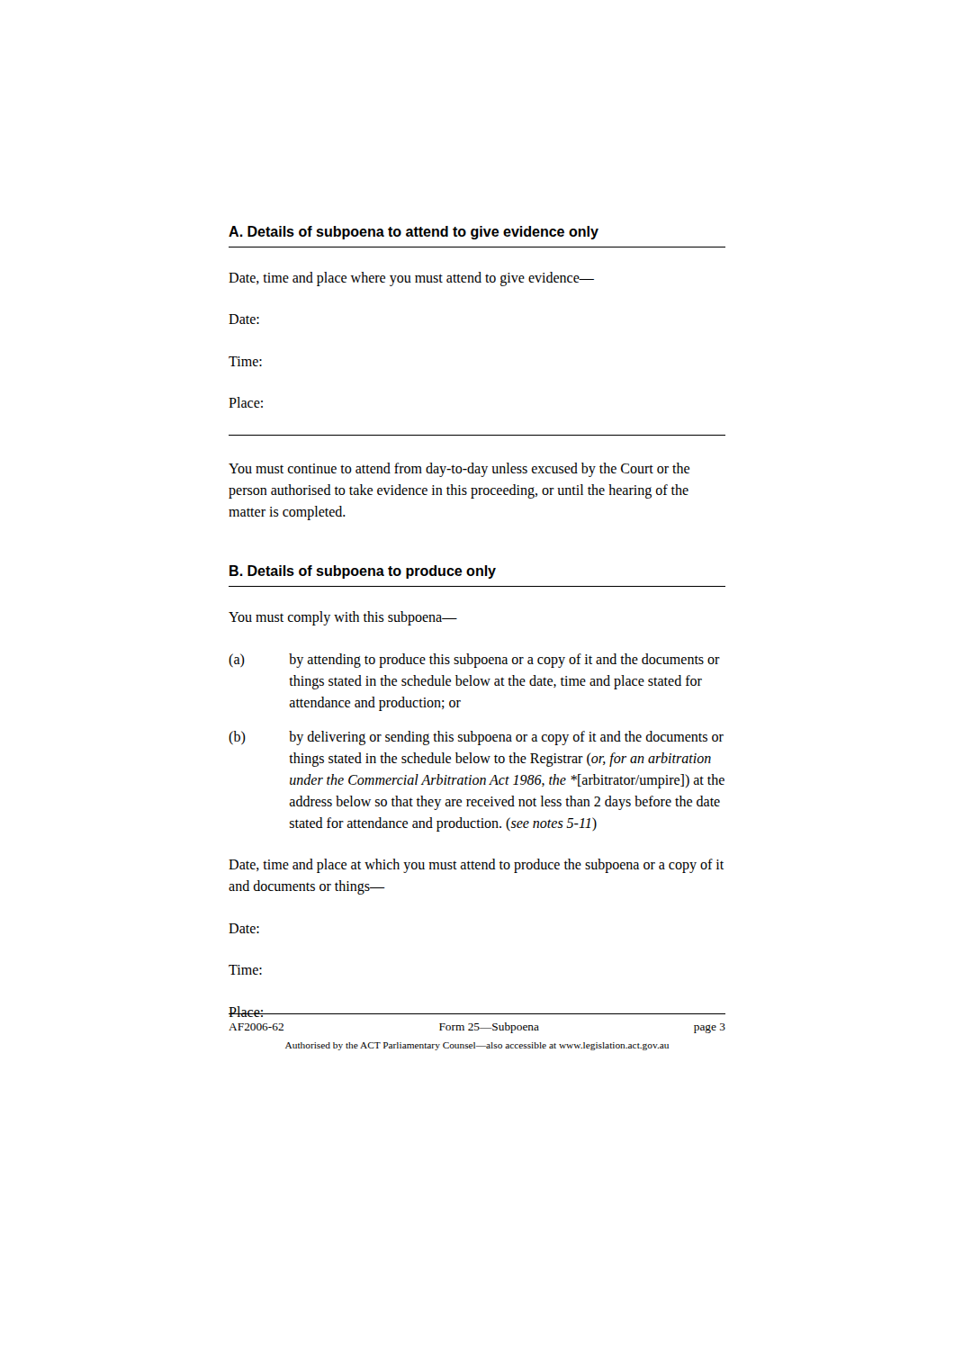A. Details of subpoena to attend to give evidence only
Date, time and place where you must attend to give evidence—
Date:
Time:
Place:
You must continue to attend from day-to-day unless excused by the Court or the person authorised to take evidence in this proceeding, or until the hearing of the matter is completed.
B. Details of subpoena to produce only
You must comply with this subpoena—
(a) by attending to produce this subpoena or a copy of it and the documents or things stated in the schedule below at the date, time and place stated for attendance and production; or
(b) by delivering or sending this subpoena or a copy of it and the documents or things stated in the schedule below to the Registrar (or, for an arbitration under the Commercial Arbitration Act 1986, the *[arbitrator/umpire]) at the address below so that they are received not less than 2 days before the date stated for attendance and production. (see notes 5-11)
Date, time and place at which you must attend to produce the subpoena or a copy of it and documents or things—
Date:
Time:
Place:
AF2006-62 Form 25—Subpoena page 3
Authorised by the ACT Parliamentary Counsel—also accessible at www.legislation.act.gov.au